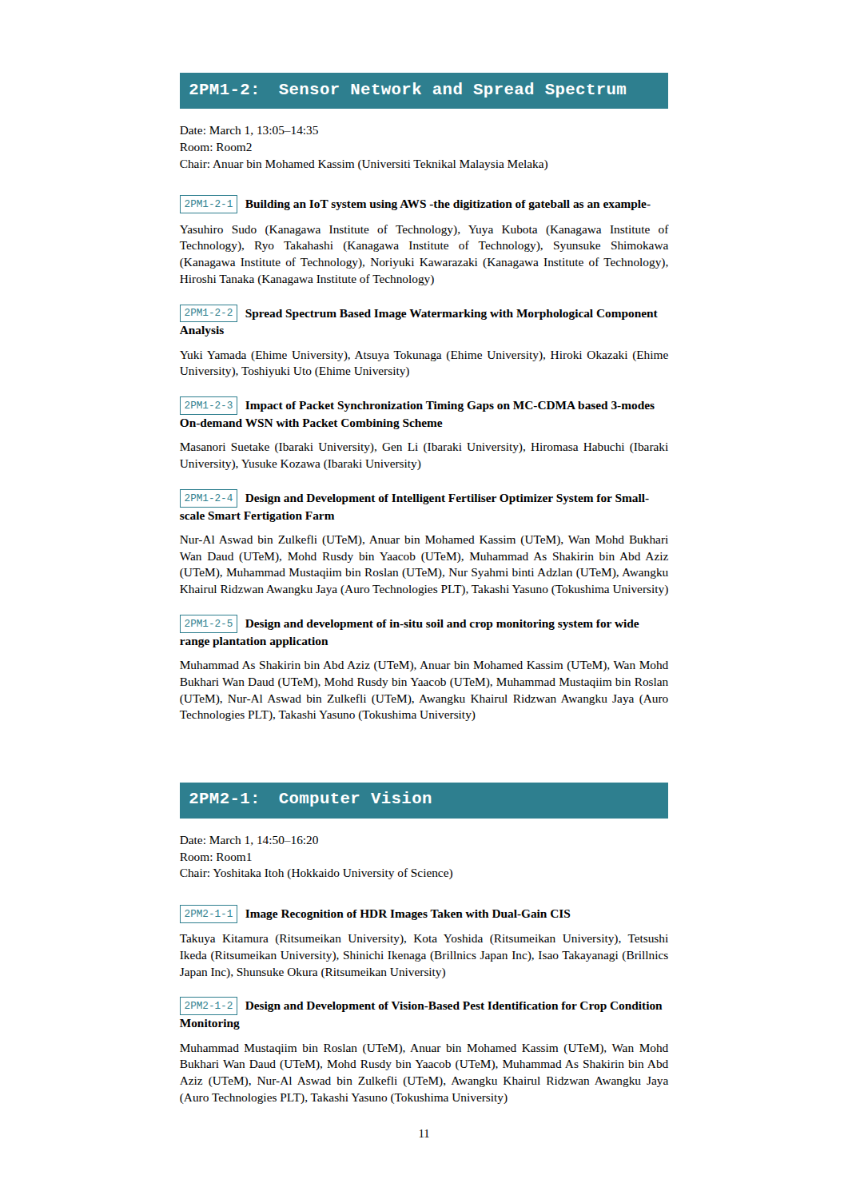2PM1-2: Sensor Network and Spread Spectrum
Date: March 1, 13:05–14:35
Room: Room2
Chair: Anuar bin Mohamed Kassim (Universiti Teknikal Malaysia Melaka)
2PM1-2-1 Building an IoT system using AWS -the digitization of gateball as an example-
Yasuhiro Sudo (Kanagawa Institute of Technology), Yuya Kubota (Kanagawa Institute of Technology), Ryo Takahashi (Kanagawa Institute of Technology), Syunsuke Shimokawa (Kanagawa Institute of Technology), Noriyuki Kawarazaki (Kanagawa Institute of Technology), Hiroshi Tanaka (Kanagawa Institute of Technology)
2PM1-2-2 Spread Spectrum Based Image Watermarking with Morphological Component Analysis
Yuki Yamada (Ehime University), Atsuya Tokunaga (Ehime University), Hiroki Okazaki (Ehime University), Toshiyuki Uto (Ehime University)
2PM1-2-3 Impact of Packet Synchronization Timing Gaps on MC-CDMA based 3-modes On-demand WSN with Packet Combining Scheme
Masanori Suetake (Ibaraki University), Gen Li (Ibaraki University), Hiromasa Habuchi (Ibaraki University), Yusuke Kozawa (Ibaraki University)
2PM1-2-4 Design and Development of Intelligent Fertiliser Optimizer System for Small-scale Smart Fertigation Farm
Nur-Al Aswad bin Zulkefli (UTeM), Anuar bin Mohamed Kassim (UTeM), Wan Mohd Bukhari Wan Daud (UTeM), Mohd Rusdy bin Yaacob (UTeM), Muhammad As Shakirin bin Abd Aziz (UTeM), Muhammad Mustaqiim bin Roslan (UTeM), Nur Syahmi binti Adzlan (UTeM), Awangku Khairul Ridzwan Awangku Jaya (Auro Technologies PLT), Takashi Yasuno (Tokushima University)
2PM1-2-5 Design and development of in-situ soil and crop monitoring system for wide range plantation application
Muhammad As Shakirin bin Abd Aziz (UTeM), Anuar bin Mohamed Kassim (UTeM), Wan Mohd Bukhari Wan Daud (UTeM), Mohd Rusdy bin Yaacob (UTeM), Muhammad Mustaqiim bin Roslan (UTeM), Nur-Al Aswad bin Zulkefli (UTeM), Awangku Khairul Ridzwan Awangku Jaya (Auro Technologies PLT), Takashi Yasuno (Tokushima University)
2PM2-1: Computer Vision
Date: March 1, 14:50–16:20
Room: Room1
Chair: Yoshitaka Itoh (Hokkaido University of Science)
2PM2-1-1 Image Recognition of HDR Images Taken with Dual-Gain CIS
Takuya Kitamura (Ritsumeikan University), Kota Yoshida (Ritsumeikan University), Tetsushi Ikeda (Ritsumeikan University), Shinichi Ikenaga (Brillnics Japan Inc), Isao Takayanagi (Brillnics Japan Inc), Shunsuke Okura (Ritsumeikan University)
2PM2-1-2 Design and Development of Vision-Based Pest Identification for Crop Condition Monitoring
Muhammad Mustaqiim bin Roslan (UTeM), Anuar bin Mohamed Kassim (UTeM), Wan Mohd Bukhari Wan Daud (UTeM), Mohd Rusdy bin Yaacob (UTeM), Muhammad As Shakirin bin Abd Aziz (UTeM), Nur-Al Aswad bin Zulkefli (UTeM), Awangku Khairul Ridzwan Awangku Jaya (Auro Technologies PLT), Takashi Yasuno (Tokushima University)
11